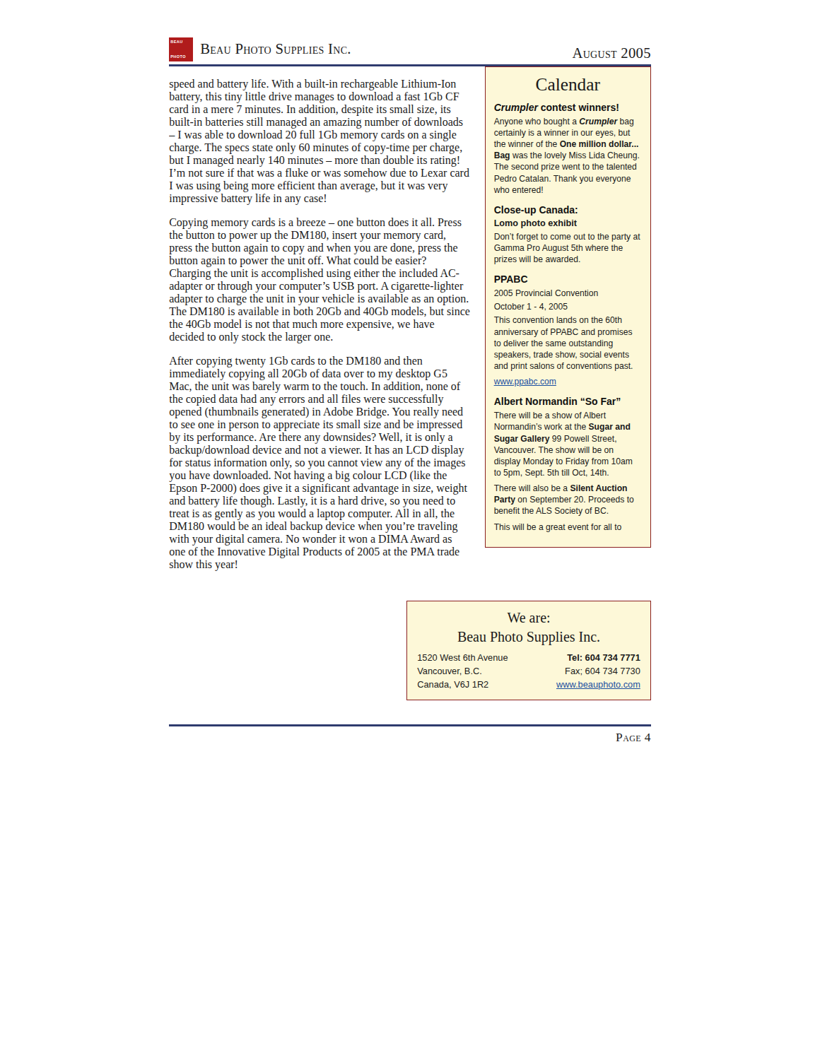BEAU PHOTO
Beau Photo Supplies Inc.
August 2005
Calendar
Crumpler contest winners!
Anyone who bought a Crumpler bag certainly is a winner in our eyes, but the winner of the One million dollar... Bag was the lovely Miss Lida Cheung. The second prize went to the talented Pedro Catalan. Thank you everyone who entered!
Close-up Canada:
Lomo photo exhibit
Don’t forget to come out to the party at Gamma Pro August 5th where the prizes will be awarded.
PPABC
2005 Provincial Convention
October 1 - 4, 2005
This convention lands on the 60th anniversary of PPABC and promises to deliver the same outstanding speakers, trade show, social events and print salons of conventions past.
www.ppabc.com
Albert Normandin “So Far”
There will be a show of Albert Normandin’s work at the Sugar and Sugar Gallery 99 Powell Street, Vancouver. The show will be on display Monday to Friday from 10am to 5pm, Sept. 5th till Oct, 14th.
There will also be a Silent Auction Party on September 20. Proceeds to benefit the ALS Society of BC.
This will be a great event for all to
speed and battery life. With a built-in rechargeable Lithium-Ion battery, this tiny little drive manages to download a fast 1Gb CF card in a mere 7 minutes. In addition, despite its small size, its built-in batteries still managed an amazing number of downloads – I was able to download 20 full 1Gb memory cards on a single charge. The specs state only 60 minutes of copy-time per charge, but I managed nearly 140 minutes – more than double its rating! I’m not sure if that was a fluke or was somehow due to Lexar card I was using being more efficient than average, but it was very impressive battery life in any case!
Copying memory cards is a breeze – one button does it all. Press the button to power up the DM180, insert your memory card, press the button again to copy and when you are done, press the button again to power the unit off. What could be easier? Charging the unit is accomplished using either the included AC-adapter or through your computer’s USB port. A cigarette-lighter adapter to charge the unit in your vehicle is available as an option. The DM180 is available in both 20Gb and 40Gb models, but since the 40Gb model is not that much more expensive, we have decided to only stock the larger one.
After copying twenty 1Gb cards to the DM180 and then immediately copying all 20Gb of data over to my desktop G5 Mac, the unit was barely warm to the touch. In addition, none of the copied data had any errors and all files were successfully opened (thumbnails generated) in Adobe Bridge. You really need to see one in person to appreciate its small size and be impressed by its performance. Are there any downsides? Well, it is only a backup/download device and not a viewer. It has an LCD display for status information only, so you cannot view any of the images you have downloaded. Not having a big colour LCD (like the Epson P-2000) does give it a significant advantage in size, weight and battery life though. Lastly, it is a hard drive, so you need to treat is as gently as you would a laptop computer. All in all, the DM180 would be an ideal backup device when you’re traveling with your digital camera. No wonder it won a DIMA Award as one of the Innovative Digital Products of 2005 at the PMA trade show this year!
We are:
Beau Photo Supplies Inc.
1520 West 6th Avenue
Vancouver, B.C.
Canada, V6J 1R2
Tel: 604 734 7771
Fax; 604 734 7730
www.beauphoto.com
Page 4